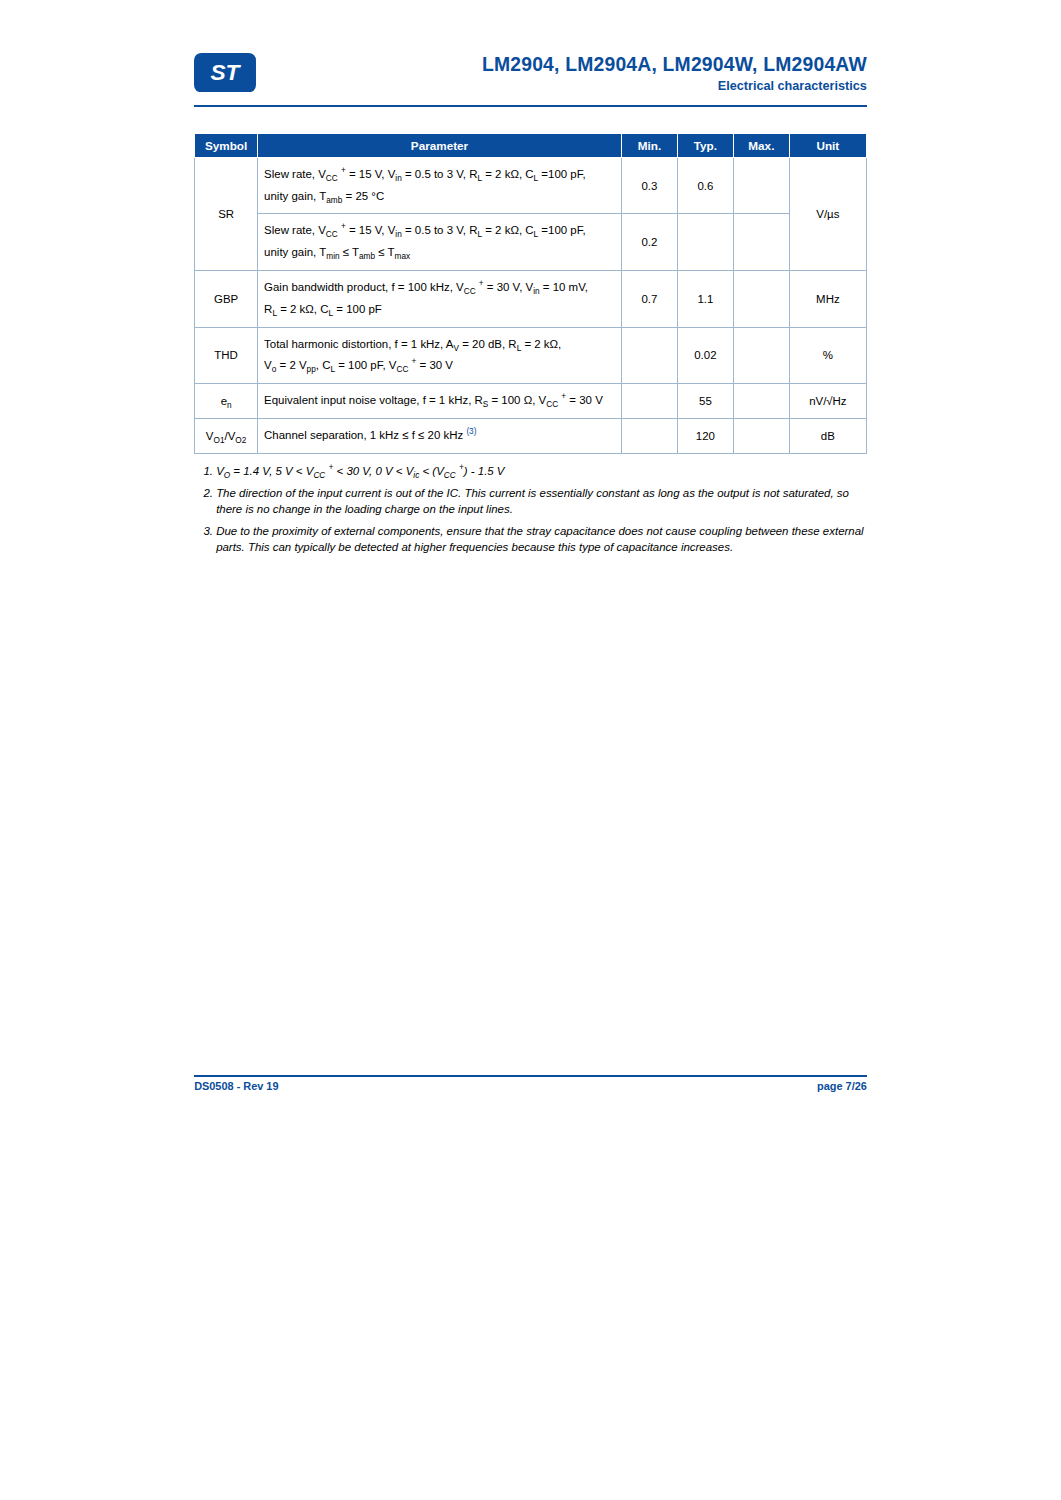ST
LM2904, LM2904A, LM2904W, LM2904AW
Electrical characteristics
| Symbol | Parameter | Min. | Typ. | Max. | Unit |
| --- | --- | --- | --- | --- | --- |
| SR | Slew rate, V CC + = 15 V, V in = 0.5 to 3 V, R L = 2 kΩ, C L =100 pF, unity gain, T amb = 25 °C | 0.3 | 0.6 | | V/µs |
| Slew rate, V CC + = 15 V, V in = 0.5 to 3 V, R L = 2 kΩ, C L =100 pF, unity gain, T min ≤ T amb ≤ T max | 0.2 | | |
| GBP | Gain bandwidth product, f = 100 kHz, V CC + = 30 V, V in = 10 mV, R L = 2 kΩ, C L = 100 pF | 0.7 | 1.1 | | MHz |
| THD | Total harmonic distortion, f = 1 kHz, A V = 20 dB, R L = 2 kΩ, V o = 2 V pp , C L = 100 pF, V CC + = 30 V | | 0.02 | | % |
| e n | Equivalent input noise voltage, f = 1 kHz, R S = 100 Ω, V CC + = 30 V | | 55 | | nV/√Hz |
| V O1 /V O2 | Channel separation, 1 kHz ≤ f ≤ 20 kHz (3) | | 120 | | dB |
VO = 1.4 V, 5 V < VCC + < 30 V, 0 V < Vic < (VCC +) - 1.5 V
The direction of the input current is out of the IC. This current is essentially constant as long as the output is not saturated, so there is no change in the loading charge on the input lines.
Due to the proximity of external components, ensure that the stray capacitance does not cause coupling between these external parts. This can typically be detected at higher frequencies because this type of capacitance increases.
DS0508 - Rev 19 page 7/26